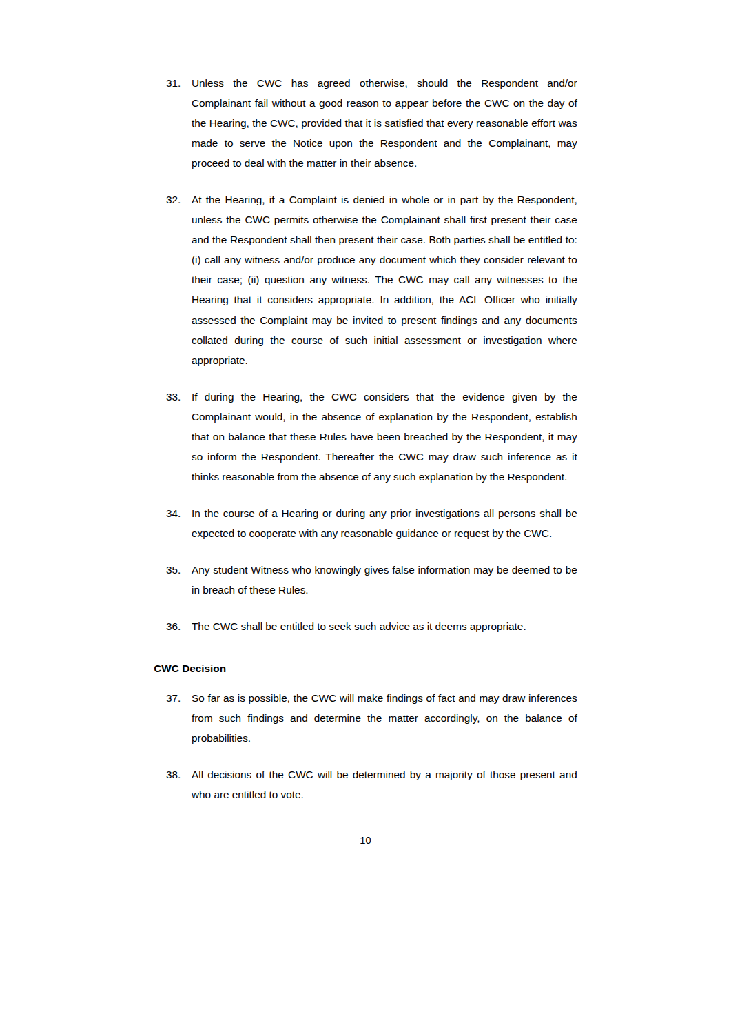Unless the CWC has agreed otherwise, should the Respondent and/or Complainant fail without a good reason to appear before the CWC on the day of the Hearing, the CWC, provided that it is satisfied that every reasonable effort was made to serve the Notice upon the Respondent and the Complainant, may proceed to deal with the matter in their absence.
At the Hearing, if a Complaint is denied in whole or in part by the Respondent, unless the CWC permits otherwise the Complainant shall first present their case and the Respondent shall then present their case. Both parties shall be entitled to: (i) call any witness and/or produce any document which they consider relevant to their case; (ii) question any witness. The CWC may call any witnesses to the Hearing that it considers appropriate. In addition, the ACL Officer who initially assessed the Complaint may be invited to present findings and any documents collated during the course of such initial assessment or investigation where appropriate.
If during the Hearing, the CWC considers that the evidence given by the Complainant would, in the absence of explanation by the Respondent, establish that on balance that these Rules have been breached by the Respondent, it may so inform the Respondent. Thereafter the CWC may draw such inference as it thinks reasonable from the absence of any such explanation by the Respondent.
In the course of a Hearing or during any prior investigations all persons shall be expected to cooperate with any reasonable guidance or request by the CWC.
Any student Witness who knowingly gives false information may be deemed to be in breach of these Rules.
The CWC shall be entitled to seek such advice as it deems appropriate.
CWC Decision
So far as is possible, the CWC will make findings of fact and may draw inferences from such findings and determine the matter accordingly, on the balance of probabilities.
All decisions of the CWC will be determined by a majority of those present and who are entitled to vote.
10